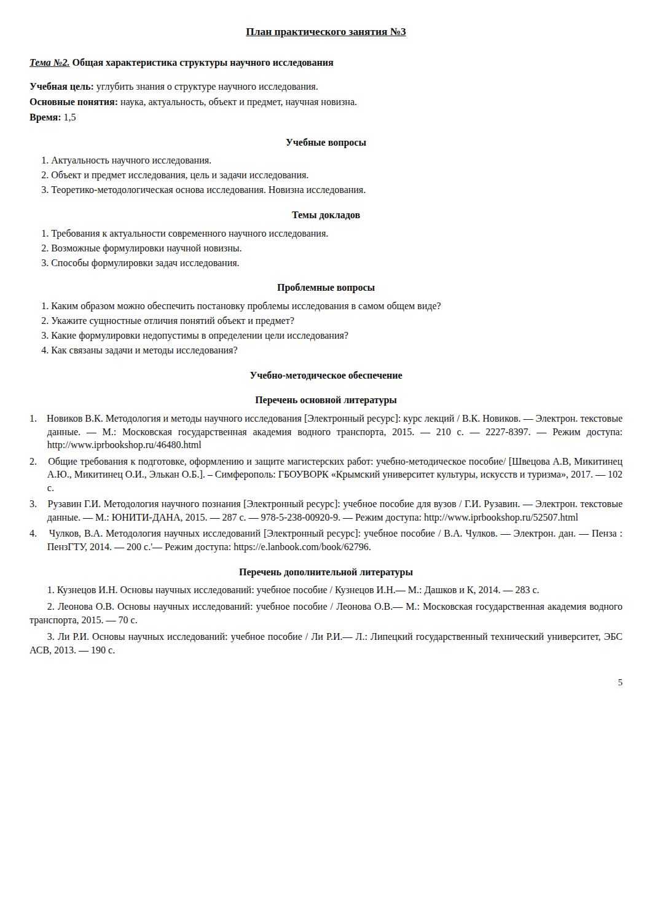План практического занятия №3
Тема №2. Общая характеристика структуры научного исследования
Учебная цель: углубить знания о структуре научного исследования.
Основные понятия: наука, актуальность, объект и предмет, научная новизна.
Время: 1,5
Учебные вопросы
Актуальность научного исследования.
Объект и предмет исследования, цель и задачи исследования.
Теоретико-методологическая основа исследования. Новизна исследования.
Темы докладов
Требования к актуальности современного научного исследования.
Возможные формулировки научной новизны.
Способы формулировки задач исследования.
Проблемные вопросы
Каким образом можно обеспечить постановку проблемы исследования в самом общем виде?
Укажите сущностные отличия понятий объект и предмет?
Какие формулировки недопустимы в определении цели исследования?
Как связаны задачи и методы исследования?
Учебно-методическое обеспечение
Перечень основной литературы
1. Новиков В.К. Методология и методы научного исследования [Электронный ресурс]: курс лекций / В.К. Новиков. — Электрон. текстовые данные. — М.: Московская государственная академия водного транспорта, 2015. — 210 с. — 2227-8397. — Режим доступа: http://www.iprbookshop.ru/46480.html
2. Общие требования к подготовке, оформлению и защите магистерских работ: учебно-методическое пособие/ [Швецова А.В, Микитинец А.Ю., Микитинец О.И., Элькан О.Б.]. – Симферополь: ГБОУВОРК «Крымский университет культуры, искусств и туризма», 2017. — 102 с.
3. Рузавин Г.И. Методология научного познания [Электронный ресурс]: учебное пособие для вузов / Г.И. Рузавин. — Электрон. текстовые данные. — М.: ЮНИТИ-ДАНА, 2015. — 287 с. — 978-5-238-00920-9. — Режим доступа: http://www.iprbookshop.ru/52507.html
4. Чулков, В.А. Методология научных исследований [Электронный ресурс]: учебное пособие / В.А. Чулков. — Электрон. дан. — Пенза : ПензГТУ, 2014. — 200 с.'— Режим доступа: https://e.lanbook.com/book/62796.
Перечень дополнительной литературы
1. Кузнецов И.Н. Основы научных исследований: учебное пособие / Кузнецов И.Н.— М.: Дашков и К, 2014. — 283 с.
2. Леонова О.В. Основы научных исследований: учебное пособие / Леонова О.В.— М.: Московская государственная академия водного транспорта, 2015. — 70 с.
3. Ли Р.И. Основы научных исследований: учебное пособие / Ли Р.И.— Л.: Липецкий государственный технический университет, ЭБС АСВ, 2013. — 190 с.
5